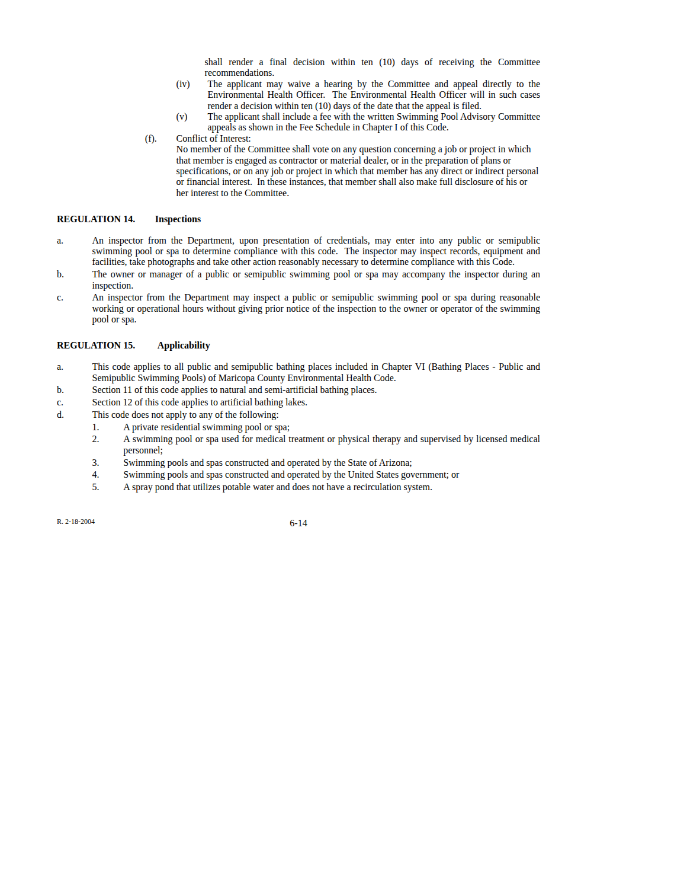shall render a final decision within ten (10) days of receiving the Committee recommendations.
(iv)
The applicant may waive a hearing by the Committee and appeal directly to the Environmental Health Officer. The Environmental Health Officer will in such cases render a decision within ten (10) days of the date that the appeal is filed.
(v)
The applicant shall include a fee with the written Swimming Pool Advisory Committee appeals as shown in the Fee Schedule in Chapter I of this Code.
(f).
Conflict of Interest:
No member of the Committee shall vote on any question concerning a job or project in which that member is engaged as contractor or material dealer, or in the preparation of plans or specifications, or on any job or project in which that member has any direct or indirect personal or financial interest. In these instances, that member shall also make full disclosure of his or her interest to the Committee.
REGULATION 14.Inspections
a.
An inspector from the Department, upon presentation of credentials, may enter into any public or semipublic swimming pool or spa to determine compliance with this code. The inspector may inspect records, equipment and facilities, take photographs and take other action reasonably necessary to determine compliance with this Code.
b.
The owner or manager of a public or semipublic swimming pool or spa may accompany the inspector during an inspection.
c.
An inspector from the Department may inspect a public or semipublic swimming pool or spa during reasonable working or operational hours without giving prior notice of the inspection to the owner or operator of the swimming pool or spa.
REGULATION 15. Applicability
a.
This code applies to all public and semipublic bathing places included in Chapter VI (Bathing Places - Public and Semipublic Swimming Pools) of Maricopa County Environmental Health Code.
b.
Section 11 of this code applies to natural and semi-artificial bathing places.
c.
Section 12 of this code applies to artificial bathing lakes.
d.
This code does not apply to any of the following:
1.
A private residential swimming pool or spa;
2.
A swimming pool or spa used for medical treatment or physical therapy and supervised by licensed medical personnel;
3.
Swimming pools and spas constructed and operated by the State of Arizona;
4.
Swimming pools and spas constructed and operated by the United States government; or
5.
A spray pond that utilizes potable water and does not have a recirculation system.
R. 2-18-2004
6-14